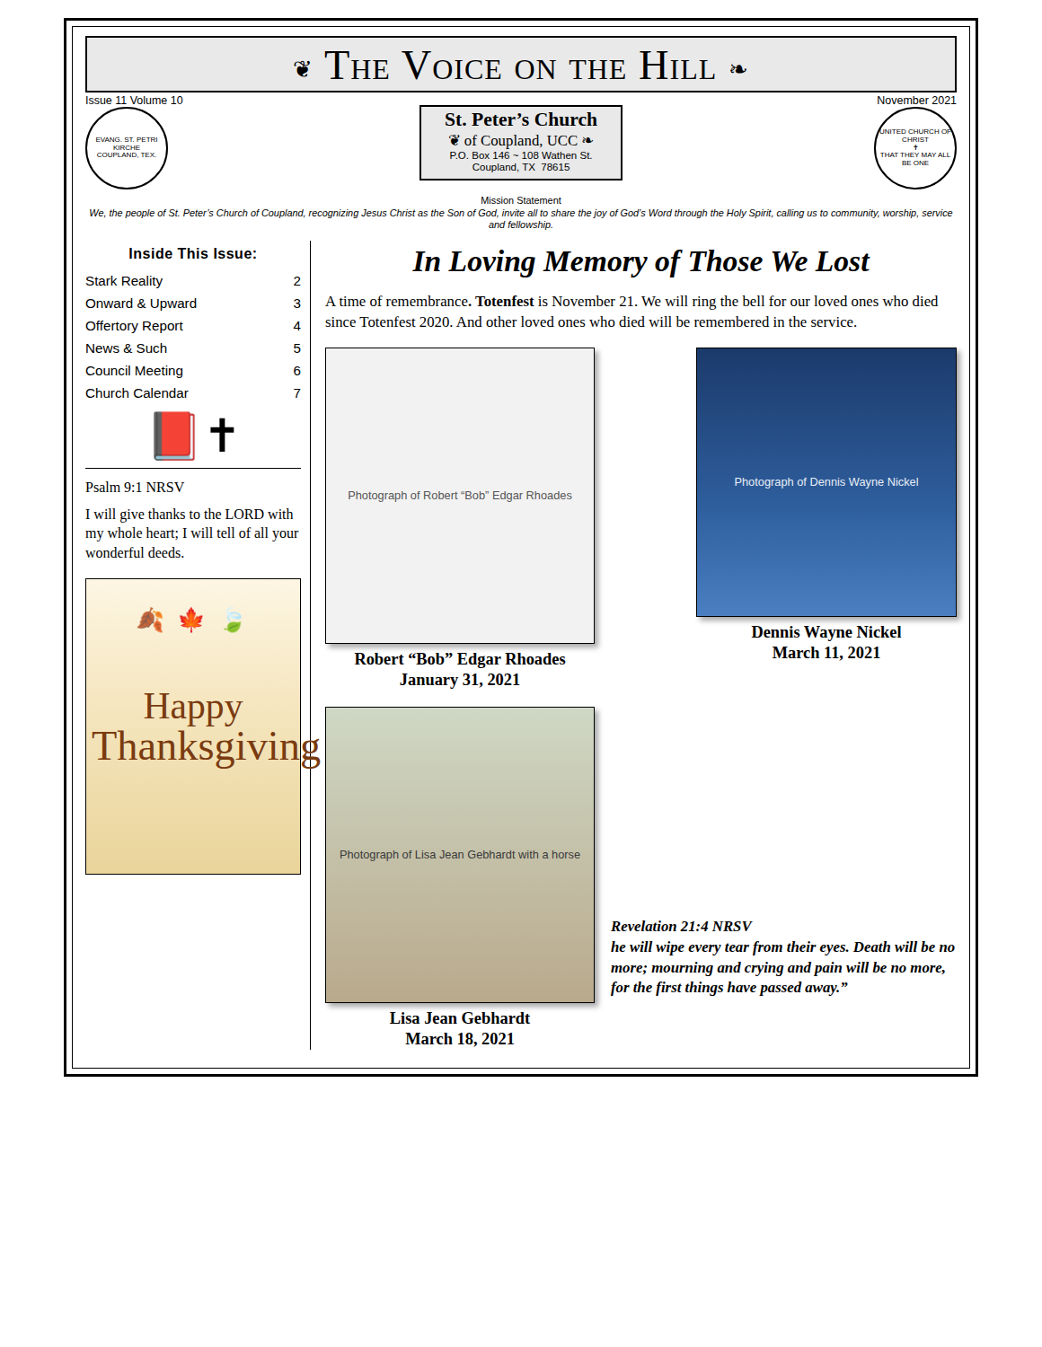❦ The Voice on the Hill ❧
Issue 11 Volume 10 November 2021
EVANG. ST. PETRI KIRCHE
COUPLAND, TEX.
St. Peter’s Church
❦ of Coupland, UCC ❧
P.O. Box 146 ~ 108 Wathen St.
Coupland, TX 78615
UNITED CHURCH OF CHRIST
✝
THAT THEY MAY ALL BE ONE
Mission Statement
We, the people of St. Peter’s Church of Coupland, recognizing Jesus Christ as the Son of God, invite all to share the joy of God’s Word through the Holy Spirit, calling us to community, worship, service and fellowship.
Inside This Issue:
| Stark Reality | 2 |
| Onward & Upward | 3 |
| Offertory Report | 4 |
| News & Such | 5 |
| Council Meeting | 6 |
| Church Calendar | 7 |
📕✝
Psalm 9:1 NRSV I will give thanks to the LORD with my whole heart; I will tell of all your wonderful deeds.
🍂 🍁 🍃
Happy
Thanksgiving
In Loving Memory of Those We Lost
A time of remembrance. Totenfest is November 21. We will ring the bell for our loved ones who died since Totenfest 2020. And other loved ones who died will be remembered in the service.
Photograph of Robert “Bob” Edgar Rhoades
Robert “Bob” Edgar Rhoades
January 31, 2021
Photograph of Dennis Wayne Nickel
Dennis Wayne Nickel
March 11, 2021
Photograph of Lisa Jean Gebhardt with a horse
Lisa Jean Gebhardt
March 18, 2021
Revelation 21:4 NRSV
he will wipe every tear from their eyes. Death will be no more; mourning and crying and pain will be no more, for the first things have passed away.”